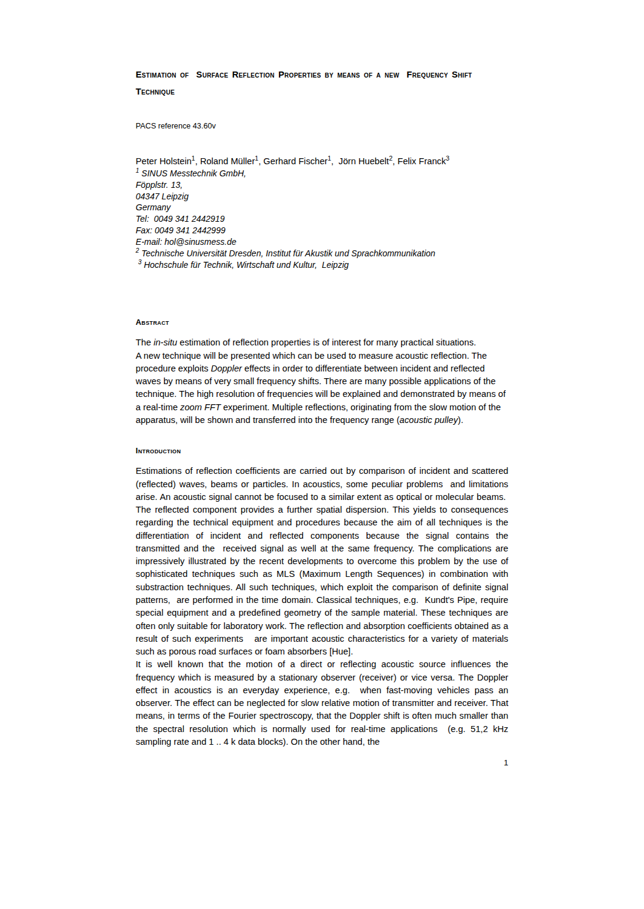Estimation of Surface Reflection Properties by means of a new Frequency Shift Technique
PACS reference 43.60v
Peter Holstein1, Roland Müller1, Gerhard Fischer1, Jörn Huebelt2, Felix Franck3
1 SINUS Messtechnik GmbH,
Föpplstr. 13,
04347 Leipzig
Germany
Tel: 0049 341 2442919
Fax: 0049 341 2442999
E-mail: hol@sinusmess.de
2 Technische Universität Dresden, Institut für Akustik und Sprachkommunikation
3 Hochschule für Technik, Wirtschaft und Kultur, Leipzig
Abstract
The in-situ estimation of reflection properties is of interest for many practical situations.
A new technique will be presented which can be used to measure acoustic reflection. The procedure exploits Doppler effects in order to differentiate between incident and reflected waves by means of very small frequency shifts. There are many possible applications of the technique. The high resolution of frequencies will be explained and demonstrated by means of a real-time zoom FFT experiment. Multiple reflections, originating from the slow motion of the apparatus, will be shown and transferred into the frequency range (acoustic pulley).
Introduction
Estimations of reflection coefficients are carried out by comparison of incident and scattered (reflected) waves, beams or particles. In acoustics, some peculiar problems and limitations arise. An acoustic signal cannot be focused to a similar extent as optical or molecular beams. The reflected component provides a further spatial dispersion. This yields to consequences regarding the technical equipment and procedures because the aim of all techniques is the differentiation of incident and reflected components because the signal contains the transmitted and the received signal as well at the same frequency. The complications are impressively illustrated by the recent developments to overcome this problem by the use of sophisticated techniques such as MLS (Maximum Length Sequences) in combination with substraction techniques. All such techniques, which exploit the comparison of definite signal patterns, are performed in the time domain. Classical techniques, e.g. Kundt's Pipe, require special equipment and a predefined geometry of the sample material. These techniques are often only suitable for laboratory work. The reflection and absorption coefficients obtained as a result of such experiments are important acoustic characteristics for a variety of materials such as porous road surfaces or foam absorbers [Hue].
It is well known that the motion of a direct or reflecting acoustic source influences the frequency which is measured by a stationary observer (receiver) or vice versa. The Doppler effect in acoustics is an everyday experience, e.g. when fast-moving vehicles pass an observer. The effect can be neglected for slow relative motion of transmitter and receiver. That means, in terms of the Fourier spectroscopy, that the Doppler shift is often much smaller than the spectral resolution which is normally used for real-time applications (e.g. 51,2 kHz sampling rate and 1 .. 4 k data blocks). On the other hand, the
1